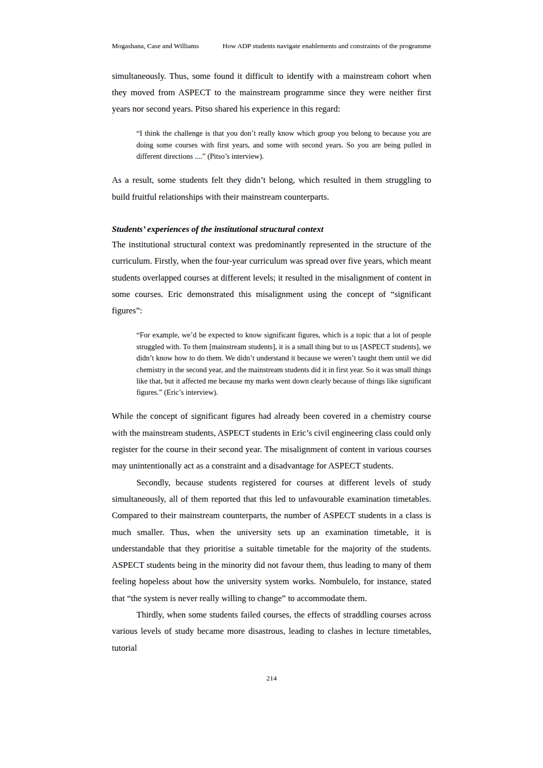Mogashana, Case and Williams How ADP students navigate enablements and constraints of the programme
simultaneously. Thus, some found it difficult to identify with a mainstream cohort when they moved from ASPECT to the mainstream programme since they were neither first years nor second years. Pitso shared his experience in this regard:
“I think the challenge is that you don’t really know which group you belong to because you are doing some courses with first years, and some with second years. So you are being pulled in different directions ....” (Pitso’s interview).
As a result, some students felt they didn’t belong, which resulted in them struggling to build fruitful relationships with their mainstream counterparts.
Students’ experiences of the institutional structural context
The institutional structural context was predominantly represented in the structure of the curriculum. Firstly, when the four-year curriculum was spread over five years, which meant students overlapped courses at different levels; it resulted in the misalignment of content in some courses. Eric demonstrated this misalignment using the concept of “significant figures”:
“For example, we’d be expected to know significant figures, which is a topic that a lot of people struggled with. To them [mainstream students], it is a small thing but to us [ASPECT students], we didn’t know how to do them. We didn’t understand it because we weren’t taught them until we did chemistry in the second year, and the mainstream students did it in first year. So it was small things like that, but it affected me because my marks went down clearly because of things like significant figures.” (Eric’s interview).
While the concept of significant figures had already been covered in a chemistry course with the mainstream students, ASPECT students in Eric’s civil engineering class could only register for the course in their second year. The misalignment of content in various courses may unintentionally act as a constraint and a disadvantage for ASPECT students.
Secondly, because students registered for courses at different levels of study simultaneously, all of them reported that this led to unfavourable examination timetables. Compared to their mainstream counterparts, the number of ASPECT students in a class is much smaller. Thus, when the university sets up an examination timetable, it is understandable that they prioritise a suitable timetable for the majority of the students. ASPECT students being in the minority did not favour them, thus leading to many of them feeling hopeless about how the university system works. Nombulelo, for instance, stated that “the system is never really willing to change” to accommodate them.
Thirdly, when some students failed courses, the effects of straddling courses across various levels of study became more disastrous, leading to clashes in lecture timetables, tutorial
214